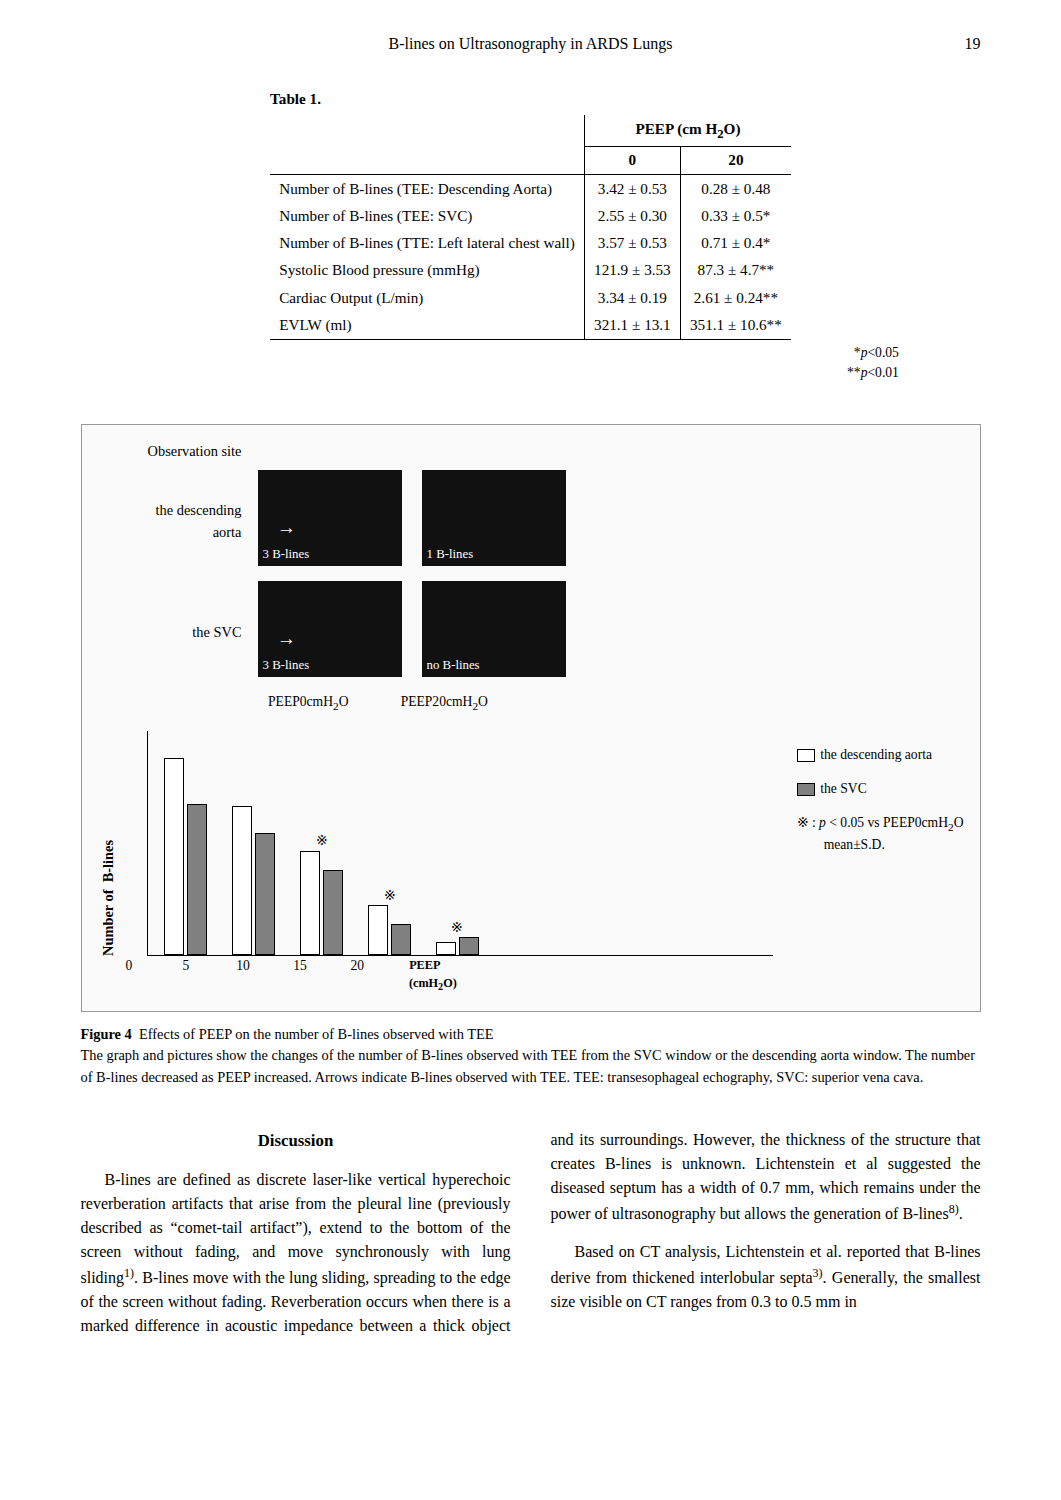B-lines on Ultrasonography in ARDS Lungs 19
Table 1.
| | PEEP (cm H 2 O) |
| --- | --- |
| | 0 | 20 |
| Number of B-lines (TEE: Descending Aorta) | 3.42 ± 0.53 | 0.28 ± 0.48 |
| Number of B-lines (TEE: SVC) | 2.55 ± 0.30 | 0.33 ± 0.5* |
| Number of B-lines (TTE: Left lateral chest wall) | 3.57 ± 0.53 | 0.71 ± 0.4* |
| Systolic Blood pressure (mmHg) | 121.9 ± 3.53 | 87.3 ± 4.7** |
| Cardiac Output (L/min) | 3.34 ± 0.19 | 2.61 ± 0.24** |
| EVLW (ml) | 321.1 ± 13.1 | 351.1 ± 10.6** |
*p<0.05
**p<0.01
Observation site
the descending
aorta
→3 B-lines 1 B-lines
the SVC
→3 B-lines no B-lines
PEEP0cmH2O PEEP20cmH2O
Number of B-lines
※
※
※
the descending aorta
the SVC
※ : p < 0.05 vs PEEP0cmH2O
mean±S.D.
05101520 PEEP (cmH2O)
Figure 4 Effects of PEEP on the number of B-lines observed with TEE
The graph and pictures show the changes of the number of B-lines observed with TEE from the SVC window or the descending aorta window. The number of B-lines decreased as PEEP increased. Arrows indicate B-lines observed with TEE. TEE: transesophageal echography, SVC: superior vena cava.
Discussion
B-lines are defined as discrete laser-like vertical hyperechoic reverberation artifacts that arise from the pleural line (previously described as “comet-tail artifact”), extend to the bottom of the screen without fading, and move synchronously with lung sliding1). B-lines move with the lung sliding, spreading to the edge of the screen without fading. Reverberation occurs when there is a marked difference in acoustic impedance between a thick object and its surroundings. However, the thickness of the structure that creates B-lines is unknown. Lichtenstein et al suggested the diseased septum has a width of 0.7 mm, which remains under the power of ultrasonography but allows the generation of B-lines8).
Based on CT analysis, Lichtenstein et al. reported that B-lines derive from thickened interlobular septa3). Generally, the smallest size visible on CT ranges from 0.3 to 0.5 mm in